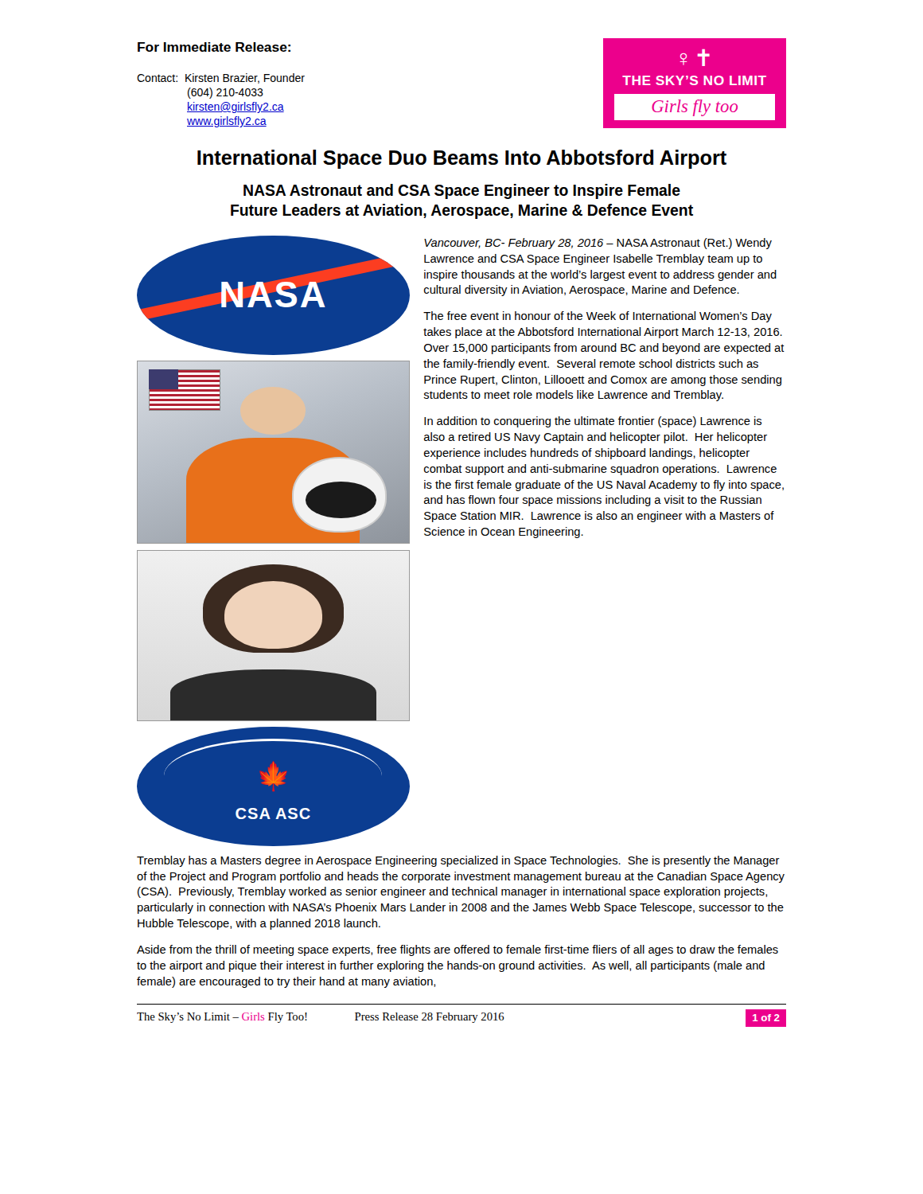For Immediate Release:
Contact: Kirsten Brazier, Founder
(604) 210-4033 kirsten@girlsfly2.ca www.girlsfly2.ca
♀✝
the Sky’s No Limit
Girls fly too
International Space Duo Beams Into Abbotsford Airport
NASA Astronaut and CSA Space Engineer to Inspire Female
Future Leaders at Aviation, Aerospace, Marine & Defence Event
NASA
🍁
CSA ASC
Vancouver, BC- February 28, 2016 – NASA Astronaut (Ret.) Wendy Lawrence and CSA Space Engineer Isabelle Tremblay team up to inspire thousands at the world’s largest event to address gender and cultural diversity in Aviation, Aerospace, Marine and Defence.
The free event in honour of the Week of International Women’s Day takes place at the Abbotsford International Airport March 12-13, 2016. Over 15,000 participants from around BC and beyond are expected at the family-friendly event. Several remote school districts such as Prince Rupert, Clinton, Lillooett and Comox are among those sending students to meet role models like Lawrence and Tremblay.
In addition to conquering the ultimate frontier (space) Lawrence is also a retired US Navy Captain and helicopter pilot. Her helicopter experience includes hundreds of shipboard landings, helicopter combat support and anti-submarine squadron operations. Lawrence is the first female graduate of the US Naval Academy to fly into space, and has flown four space missions including a visit to the Russian Space Station MIR. Lawrence is also an engineer with a Masters of Science in Ocean Engineering.
Tremblay has a Masters degree in Aerospace Engineering specialized in Space Technologies. She is presently the Manager of the Project and Program portfolio and heads the corporate investment management bureau at the Canadian Space Agency (CSA). Previously, Tremblay worked as senior engineer and technical manager in international space exploration projects, particularly in connection with NASA’s Phoenix Mars Lander in 2008 and the James Webb Space Telescope, successor to the Hubble Telescope, with a planned 2018 launch.
Aside from the thrill of meeting space experts, free flights are offered to female first-time fliers of all ages to draw the females to the airport and pique their interest in further exploring the hands-on ground activities. As well, all participants (male and female) are encouraged to try their hand at many aviation,
The Sky’s No Limit – Girls Fly Too!
Press Release 28 February 2016
1 of 2